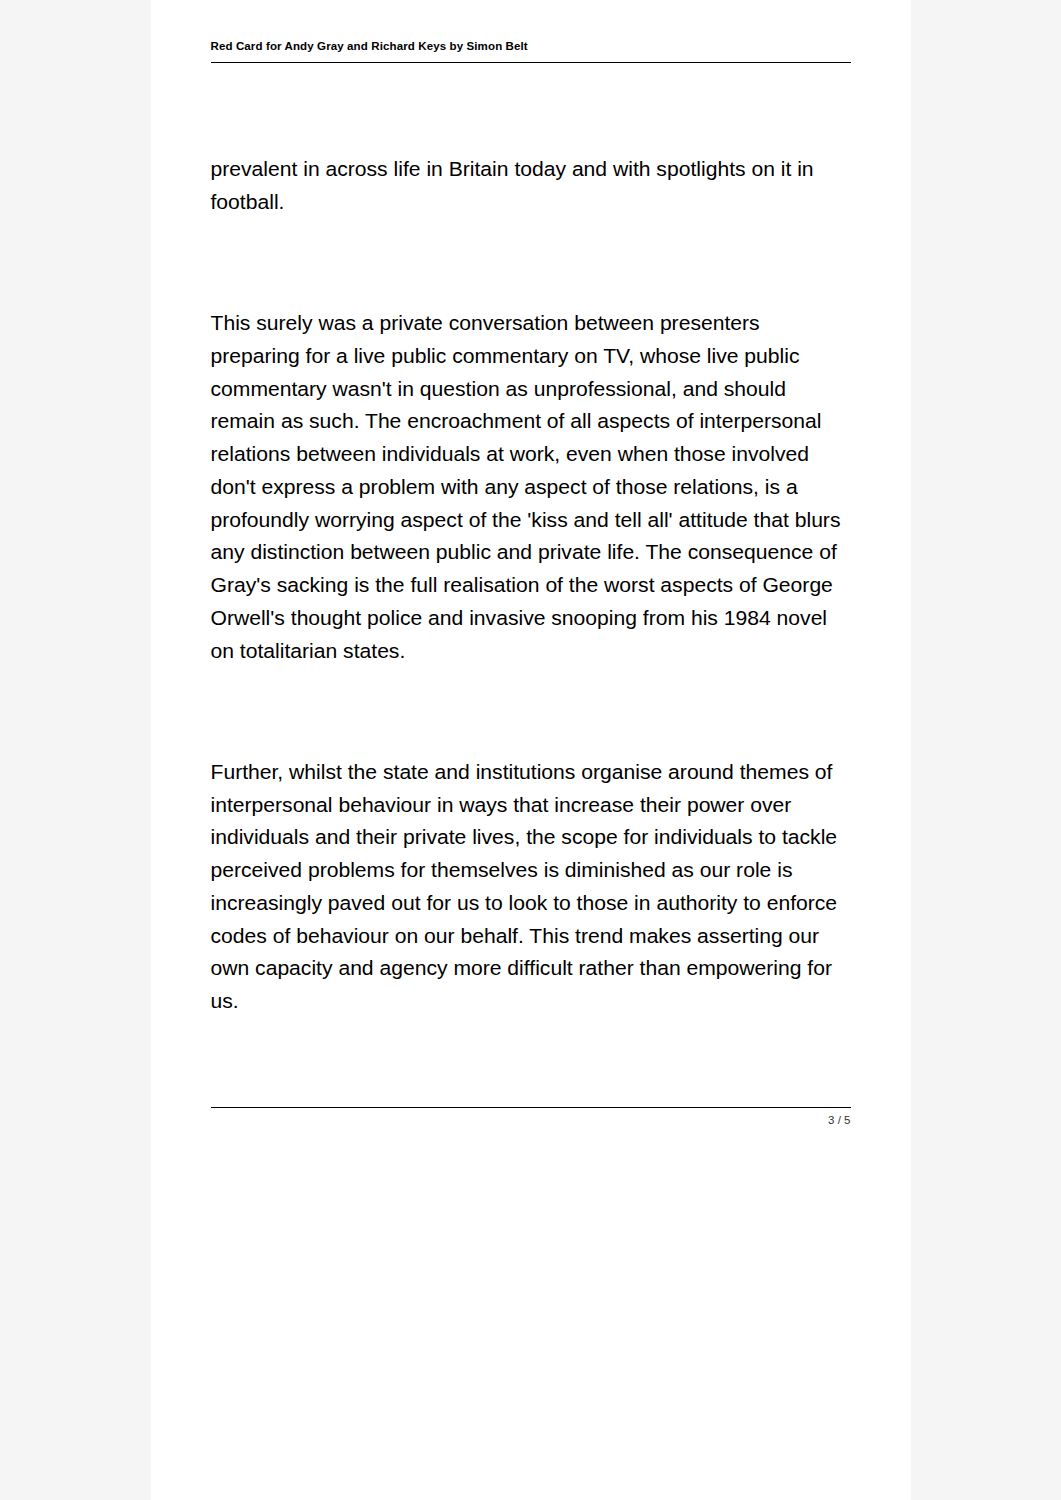Red Card for Andy Gray and Richard Keys by Simon Belt
prevalent in across life in Britain today and with spotlights on it in football.
This surely was a private conversation between presenters preparing for a live public commentary on TV, whose live public commentary wasn't in question as unprofessional, and should remain as such. The encroachment of all aspects of interpersonal relations between individuals at work, even when those involved don't express a problem with any aspect of those relations, is a profoundly worrying aspect of the 'kiss and tell all' attitude that blurs any distinction between public and private life. The consequence of Gray's sacking is the full realisation of the worst aspects of George Orwell's thought police and invasive snooping from his 1984 novel on totalitarian states.
Further, whilst the state and institutions organise around themes of interpersonal behaviour in ways that increase their power over individuals and their private lives, the scope for individuals to tackle perceived problems for themselves is diminished as our role is increasingly paved out for us to look to those in authority to enforce codes of behaviour on our behalf. This trend makes asserting our own capacity and agency more difficult rather than empowering for us.
3 / 5